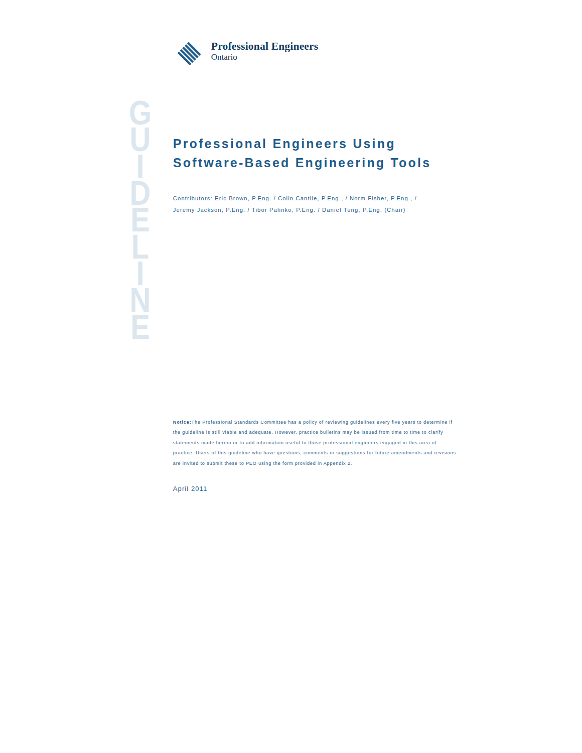Professional Engineers
Ontario
GUIDELINE
Professional Engineers Using Software-Based Engineering Tools
Contributors: Eric Brown, P.Eng. / Colin Cantlie, P.Eng., / Norm Fisher, P.Eng., / Jeremy Jackson, P.Eng. / Tibor Palinko, P.Eng. / Daniel Tung, P.Eng. (Chair)
Notice: The Professional Standards Committee has a policy of reviewing guidelines every five years to determine if the guideline is still viable and adequate. However, practice bulletins may be issued from time to time to clarify statements made herein or to add information useful to those professional engineers engaged in this area of practice. Users of this guideline who have questions, comments or suggestions for future amendments and revisions are invited to submit these to PEO using the form provided in Appendix 2.
April 2011